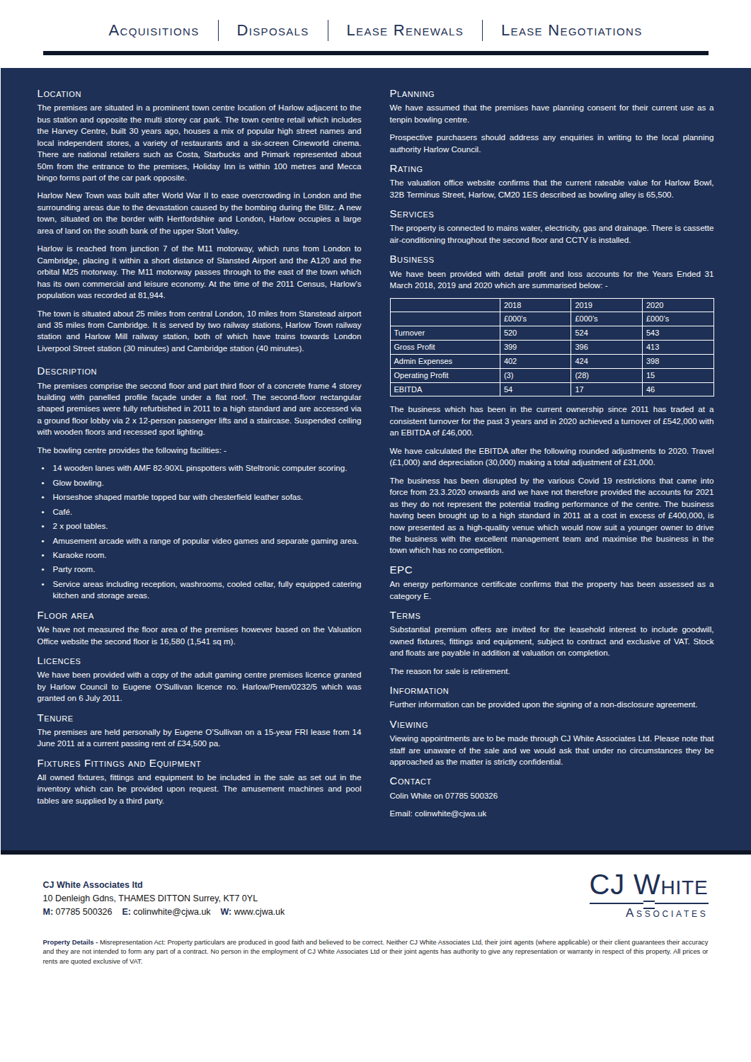Acquisitions Disposals Lease Renewals Lease Negotiations
Location
The premises are situated in a prominent town centre location of Harlow adjacent to the bus station and opposite the multi storey car park. The town centre retail which includes the Harvey Centre, built 30 years ago, houses a mix of popular high street names and local independent stores, a variety of restaurants and a six-screen Cineworld cinema. There are national retailers such as Costa, Starbucks and Primark represented about 50m from the entrance to the premises, Holiday Inn is within 100 metres and Mecca bingo forms part of the car park opposite.
Harlow New Town was built after World War II to ease overcrowding in London and the surrounding areas due to the devastation caused by the bombing during the Blitz. A new town, situated on the border with Hertfordshire and London, Harlow occupies a large area of land on the south bank of the upper Stort Valley.
Harlow is reached from junction 7 of the M11 motorway, which runs from London to Cambridge, placing it within a short distance of Stansted Airport and the A120 and the orbital M25 motorway. The M11 motorway passes through to the east of the town which has its own commercial and leisure economy. At the time of the 2011 Census, Harlow’s population was recorded at 81,944.
The town is situated about 25 miles from central London, 10 miles from Stanstead airport and 35 miles from Cambridge. It is served by two railway stations, Harlow Town railway station and Harlow Mill railway station, both of which have trains towards London Liverpool Street station (30 minutes) and Cambridge station (40 minutes).
Description
The premises comprise the second floor and part third floor of a concrete frame 4 storey building with panelled profile façade under a flat roof. The second-floor rectangular shaped premises were fully refurbished in 2011 to a high standard and are accessed via a ground floor lobby via 2 x 12-person passenger lifts and a staircase. Suspended ceiling with wooden floors and recessed spot lighting.
The bowling centre provides the following facilities: -
14 wooden lanes with AMF 82-90XL pinspotters with Steltronic computer scoring.
Glow bowling.
Horseshoe shaped marble topped bar with chesterfield leather sofas.
Café.
2 x pool tables.
Amusement arcade with a range of popular video games and separate gaming area.
Karaoke room.
Party room.
Service areas including reception, washrooms, cooled cellar, fully equipped catering kitchen and storage areas.
Floor area
We have not measured the floor area of the premises however based on the Valuation Office website the second floor is 16,580 (1,541 sq m).
Licences
We have been provided with a copy of the adult gaming centre premises licence granted by Harlow Council to Eugene O’Sullivan licence no. Harlow/Prem/0232/5 which was granted on 6 July 2011.
Tenure
The premises are held personally by Eugene O’Sullivan on a 15-year FRI lease from 14 June 2011 at a current passing rent of £34,500 pa.
Fixtures Fittings and Equipment
All owned fixtures, fittings and equipment to be included in the sale as set out in the inventory which can be provided upon request. The amusement machines and pool tables are supplied by a third party.
Planning
We have assumed that the premises have planning consent for their current use as a tenpin bowling centre.
Prospective purchasers should address any enquiries in writing to the local planning authority Harlow Council.
Rating
The valuation office website confirms that the current rateable value for Harlow Bowl, 32B Terminus Street, Harlow, CM20 1ES described as bowling alley is 65,500.
Services
The property is connected to mains water, electricity, gas and drainage. There is cassette air-conditioning throughout the second floor and CCTV is installed.
Business
We have been provided with detail profit and loss accounts for the Years Ended 31 March 2018, 2019 and 2020 which are summarised below: -
| | 2018 | 2019 | 2020 |
| | £000’s | £000’s | £000’s |
| Turnover | 520 | 524 | 543 |
| Gross Profit | 399 | 396 | 413 |
| Admin Expenses | 402 | 424 | 398 |
| Operating Profit | (3) | (28) | 15 |
| EBITDA | 54 | 17 | 46 |
The business which has been in the current ownership since 2011 has traded at a consistent turnover for the past 3 years and in 2020 achieved a turnover of £542,000 with an EBITDA of £46,000.
We have calculated the EBITDA after the following rounded adjustments to 2020. Travel (£1,000) and depreciation (30,000) making a total adjustment of £31,000.
The business has been disrupted by the various Covid 19 restrictions that came into force from 23.3.2020 onwards and we have not therefore provided the accounts for 2021 as they do not represent the potential trading performance of the centre. The business having been brought up to a high standard in 2011 at a cost in excess of £400,000, is now presented as a high-quality venue which would now suit a younger owner to drive the business with the excellent management team and maximise the business in the town which has no competition.
EPC
An energy performance certificate confirms that the property has been assessed as a category E.
Terms
Substantial premium offers are invited for the leasehold interest to include goodwill, owned fixtures, fittings and equipment, subject to contract and exclusive of VAT. Stock and floats are payable in addition at valuation on completion.
The reason for sale is retirement.
Information
Further information can be provided upon the signing of a non-disclosure agreement.
Viewing
Viewing appointments are to be made through CJ White Associates Ltd. Please note that staff are unaware of the sale and we would ask that under no circumstances they be approached as the matter is strictly confidential.
Contact
Colin White on 07785 500326
Email: colinwhite@cjwa.uk
CJ White Associates ltd
10 Denleigh Gdns, THAMES DITTON Surrey, KT7 0YL
M: 07785 500326 E: colinwhite@cjwa.uk W: www.cjwa.uk
CJ White
Associates
Property Details - Misrepresentation Act: Property particulars are produced in good faith and believed to be correct. Neither CJ White Associates Ltd, their joint agents (where applicable) or their client guarantees their accuracy and they are not intended to form any part of a contract. No person in the employment of CJ White Associates Ltd or their joint agents has authority to give any representation or warranty in respect of this property. All prices or rents are quoted exclusive of VAT.